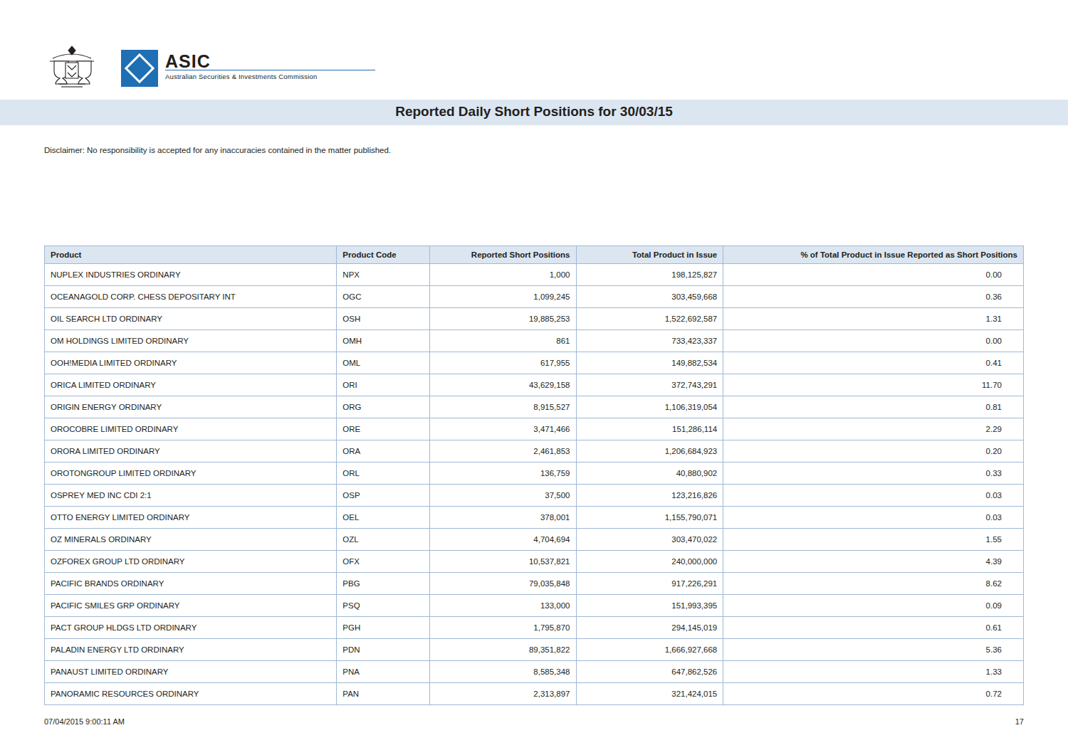ASIC
Australian Securities & Investments Commission
Reported Daily Short Positions for 30/03/15
Disclaimer: No responsibility is accepted for any inaccuracies contained in the matter published.
| Product | Product Code | Reported Short Positions | Total Product in Issue | % of Total Product in Issue Reported as Short Positions |
| --- | --- | --- | --- | --- |
| NUPLEX INDUSTRIES ORDINARY | NPX | 1,000 | 198,125,827 | 0.00 |
| OCEANAGOLD CORP. CHESS DEPOSITARY INT | OGC | 1,099,245 | 303,459,668 | 0.36 |
| OIL SEARCH LTD ORDINARY | OSH | 19,885,253 | 1,522,692,587 | 1.31 |
| OM HOLDINGS LIMITED ORDINARY | OMH | 861 | 733,423,337 | 0.00 |
| OOH!MEDIA LIMITED ORDINARY | OML | 617,955 | 149,882,534 | 0.41 |
| ORICA LIMITED ORDINARY | ORI | 43,629,158 | 372,743,291 | 11.70 |
| ORIGIN ENERGY ORDINARY | ORG | 8,915,527 | 1,106,319,054 | 0.81 |
| OROCOBRE LIMITED ORDINARY | ORE | 3,471,466 | 151,286,114 | 2.29 |
| ORORA LIMITED ORDINARY | ORA | 2,461,853 | 1,206,684,923 | 0.20 |
| OROTONGROUP LIMITED ORDINARY | ORL | 136,759 | 40,880,902 | 0.33 |
| OSPREY MED INC CDI 2:1 | OSP | 37,500 | 123,216,826 | 0.03 |
| OTTO ENERGY LIMITED ORDINARY | OEL | 378,001 | 1,155,790,071 | 0.03 |
| OZ MINERALS ORDINARY | OZL | 4,704,694 | 303,470,022 | 1.55 |
| OZFOREX GROUP LTD ORDINARY | OFX | 10,537,821 | 240,000,000 | 4.39 |
| PACIFIC BRANDS ORDINARY | PBG | 79,035,848 | 917,226,291 | 8.62 |
| PACIFIC SMILES GRP ORDINARY | PSQ | 133,000 | 151,993,395 | 0.09 |
| PACT GROUP HLDGS LTD ORDINARY | PGH | 1,795,870 | 294,145,019 | 0.61 |
| PALADIN ENERGY LTD ORDINARY | PDN | 89,351,822 | 1,666,927,668 | 5.36 |
| PANAUST LIMITED ORDINARY | PNA | 8,585,348 | 647,862,526 | 1.33 |
| PANORAMIC RESOURCES ORDINARY | PAN | 2,313,897 | 321,424,015 | 0.72 |
07/04/2015 9:00:11 AM
17